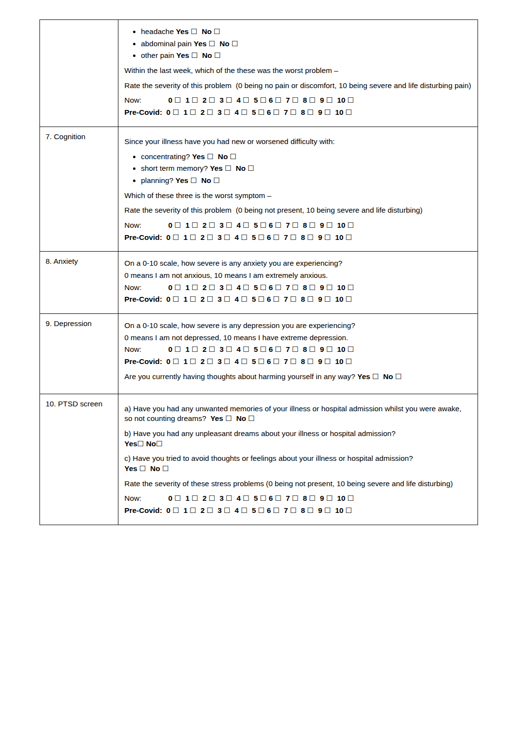| | headache Yes ☐ No ☐ abdominal pain Yes ☐ No ☐ other pain Yes ☐ No ☐ Within the last week, which of the these was the worst problem – Rate the severity of this problem (0 being no pain or discomfort, 10 being severe and life disturbing pain) Now: 0 ☐ 1 ☐ 2 ☐ 3 ☐ 4 ☐ 5 ☐ 6 ☐ 7 ☐ 8 ☐ 9 ☐ 10 ☐ Pre-Covid: 0 ☐ 1 ☐ 2 ☐ 3 ☐ 4 ☐ 5 ☐ 6 ☐ 7 ☐ 8 ☐ 9 ☐ 10 ☐ |
| 7. Cognition | Since your illness have you had new or worsened difficulty with: concentrating? Yes ☐ No ☐ short term memory? Yes ☐ No ☐ planning? Yes ☐ No ☐ Which of these three is the worst symptom – Rate the severity of this problem (0 being not present, 10 being severe and life disturbing) Now: 0 ☐ 1 ☐ 2 ☐ 3 ☐ 4 ☐ 5 ☐ 6 ☐ 7 ☐ 8 ☐ 9 ☐ 10 ☐ Pre-Covid: 0 ☐ 1 ☐ 2 ☐ 3 ☐ 4 ☐ 5 ☐ 6 ☐ 7 ☐ 8 ☐ 9 ☐ 10 ☐ |
| 8. Anxiety | On a 0-10 scale, how severe is any anxiety you are experiencing? 0 means I am not anxious, 10 means I am extremely anxious. Now: 0 ☐ 1 ☐ 2 ☐ 3 ☐ 4 ☐ 5 ☐ 6 ☐ 7 ☐ 8 ☐ 9 ☐ 10 ☐ Pre-Covid: 0 ☐ 1 ☐ 2 ☐ 3 ☐ 4 ☐ 5 ☐ 6 ☐ 7 ☐ 8 ☐ 9 ☐ 10 ☐ |
| 9. Depression | On a 0-10 scale, how severe is any depression you are experiencing? 0 means I am not depressed, 10 means I have extreme depression. Now: 0 ☐ 1 ☐ 2 ☐ 3 ☐ 4 ☐ 5 ☐ 6 ☐ 7 ☐ 8 ☐ 9 ☐ 10 ☐ Pre-Covid: 0 ☐ 1 ☐ 2 ☐ 3 ☐ 4 ☐ 5 ☐ 6 ☐ 7 ☐ 8 ☐ 9 ☐ 10 ☐ Are you currently having thoughts about harming yourself in any way? Yes ☐ No ☐ |
| 10. PTSD screen | a) Have you had any unwanted memories of your illness or hospital admission whilst you were awake, so not counting dreams? Yes ☐ No ☐ b) Have you had any unpleasant dreams about your illness or hospital admission? Yes ☐ No ☐ c) Have you tried to avoid thoughts or feelings about your illness or hospital admission? Yes ☐ No ☐ Rate the severity of these stress problems (0 being not present, 10 being severe and life disturbing) Now: 0 ☐ 1 ☐ 2 ☐ 3 ☐ 4 ☐ 5 ☐ 6 ☐ 7 ☐ 8 ☐ 9 ☐ 10 ☐ Pre-Covid: 0 ☐ 1 ☐ 2 ☐ 3 ☐ 4 ☐ 5 ☐ 6 ☐ 7 ☐ 8 ☐ 9 ☐ 10 ☐ |